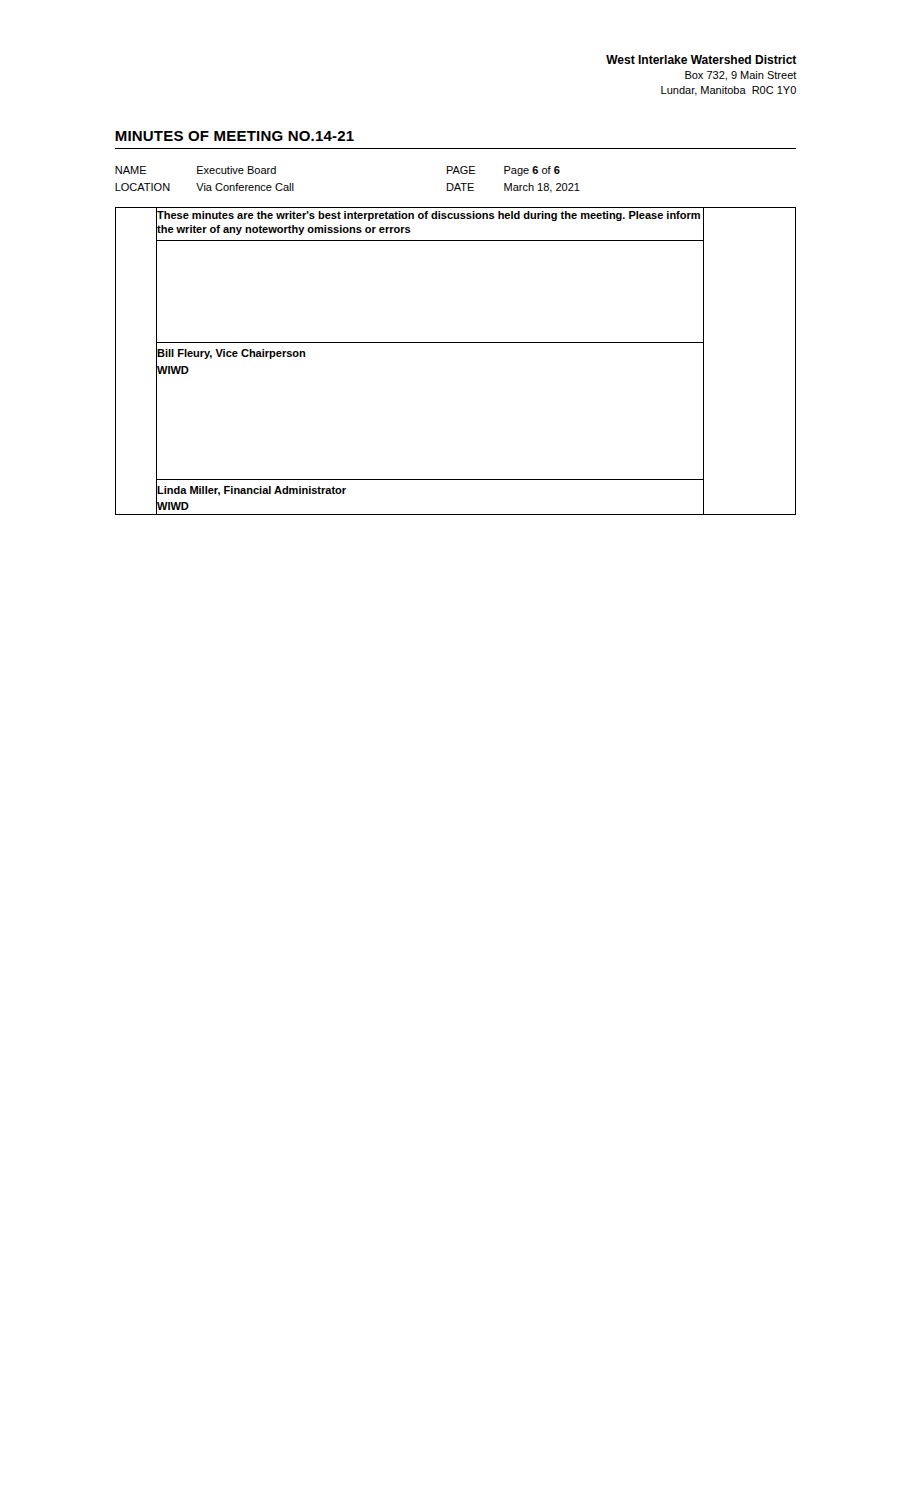West Interlake Watershed District
Box 732, 9 Main Street
Lundar, Manitoba R0C 1Y0
MINUTES OF MEETING NO.14-21
| NAME | Executive Board | PAGE | Page 6 of 6 |
| LOCATION | Via Conference Call | DATE | March 18, 2021 |
| | These minutes are the writer's best interpretation of discussions held during the meeting. Please inform the writer of any noteworthy omissions or errors Bill Fleury, Vice Chairperson WIWD Linda Miller, Financial Administrator WIWD | |